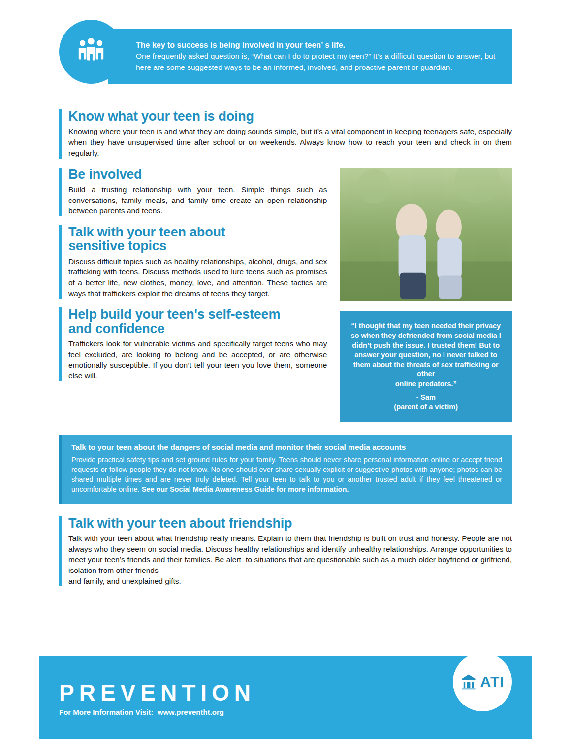The key to success is being involved in your teen’ s life. One frequently asked question is, “What can I do to protect my teen?” It’s a difficult question to answer, but here are some suggested ways to be an informed, involved, and proactive parent or guardian.
Know what your teen is doing
Knowing where your teen is and what they are doing sounds simple, but it’s a vital component in keeping teenagers safe, especially when they have unsupervised time after school or on weekends. Always know how to reach your teen and check in on them regularly.
Be involved
Build a trusting relationship with your teen. Simple things such as conversations, family meals, and family time create an open relationship between parents and teens.
Talk with your teen about
sensitive topics
Discuss difficult topics such as healthy relationships, alcohol, drugs, and sex trafficking with teens. Discuss methods used to lure teens such as promises of a better life, new clothes, money, love, and attention. These tactics are ways that traffickers exploit the dreams of teens they target.
Help build your teen's self-esteem
and confidence
Traffickers look for vulnerable victims and specifically target teens who may feel excluded, are looking to belong and be accepted, or are otherwise emotionally susceptible. If you don’t tell your teen you love them, someone else will.
“I thought that my teen needed their privacy so when they defriended from social media I didn’t push the issue. I trusted them! But to answer your question, no I never talked to them about the threats of sex trafficking or other
online predators.” - Sam
(parent of a victim)
Talk to your teen about the dangers of social media and monitor their social media accounts
Provide practical safety tips and set ground rules for your family. Teens should never share personal information online or accept friend requests or follow people they do not know. No one should ever share sexually explicit or suggestive photos with anyone; photos can be shared multiple times and are never truly deleted. Tell your teen to talk to you or another trusted adult if they feel threatened or uncomfortable online. See our Social Media Awareness Guide for more information.
Talk with your teen about friendship
Talk with your teen about what friendship really means. Explain to them that friendship is built on trust and honesty. People are not always who they seem on social media. Discuss healthy relationships and identify unhealthy relationships. Arrange opportunities to meet your teen’s friends and their families. Be alert to situations that are questionable such as a much older boyfriend or girlfriend, isolation from other friends
and family, and unexplained gifts.
PREVENTION
For More Information Visit: www.preventht.org
ATI